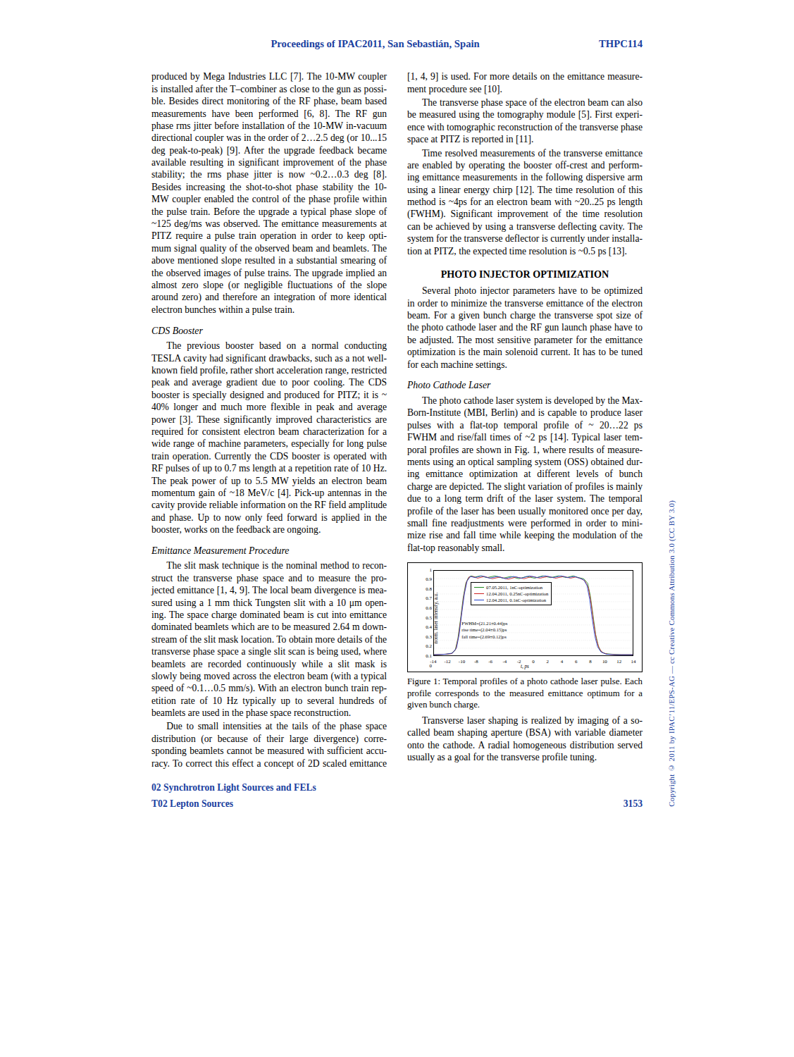Proceedings of IPAC2011, San Sebastián, Spain
THPC114
produced by Mega Industries LLC [7]. The 10-MW coupler is installed after the T–combiner as close to the gun as possible. Besides direct monitoring of the RF phase, beam based measurements have been performed [6, 8]. The RF gun phase rms jitter before installation of the 10-MW in-vacuum directional coupler was in the order of 2…2.5 deg (or 10...15 deg peak-to-peak) [9]. After the upgrade feedback became available resulting in significant improvement of the phase stability; the rms phase jitter is now ~0.2…0.3 deg [8]. Besides increasing the shot-to-shot phase stability the 10-MW coupler enabled the control of the phase profile within the pulse train. Before the upgrade a typical phase slope of ~125 deg/ms was observed. The emittance measurements at PITZ require a pulse train operation in order to keep optimum signal quality of the observed beam and beamlets. The above mentioned slope resulted in a substantial smearing of the observed images of pulse trains. The upgrade implied an almost zero slope (or negligible fluctuations of the slope around zero) and therefore an integration of more identical electron bunches within a pulse train.
CDS Booster
The previous booster based on a normal conducting TESLA cavity had significant drawbacks, such as a not well-known field profile, rather short acceleration range, restricted peak and average gradient due to poor cooling. The CDS booster is specially designed and produced for PITZ; it is ~ 40% longer and much more flexible in peak and average power [3]. These significantly improved characteristics are required for consistent electron beam characterization for a wide range of machine parameters, especially for long pulse train operation. Currently the CDS booster is operated with RF pulses of up to 0.7 ms length at a repetition rate of 10 Hz. The peak power of up to 5.5 MW yields an electron beam momentum gain of ~18 MeV/c [4]. Pick-up antennas in the cavity provide reliable information on the RF field amplitude and phase. Up to now only feed forward is applied in the booster, works on the feedback are ongoing.
Emittance Measurement Procedure
The slit mask technique is the nominal method to reconstruct the transverse phase space and to measure the projected emittance [1, 4, 9]. The local beam divergence is measured using a 1 mm thick Tungsten slit with a 10 μm opening. The space charge dominated beam is cut into emittance dominated beamlets which are to be measured 2.64 m downstream of the slit mask location. To obtain more details of the transverse phase space a single slit scan is being used, where beamlets are recorded continuously while a slit mask is slowly being moved across the electron beam (with a typical speed of ~0.1…0.5 mm/s). With an electron bunch train repetition rate of 10 Hz typically up to several hundreds of beamlets are used in the phase space reconstruction.
Due to small intensities at the tails of the phase space distribution (or because of their large divergence) corresponding beamlets cannot be measured with sufficient accuracy. To correct this effect a concept of 2D scaled emittance [1, 4, 9] is used. For more details on the emittance measurement procedure see [10].
The transverse phase space of the electron beam can also be measured using the tomography module [5]. First experience with tomographic reconstruction of the transverse phase space at PITZ is reported in [11].
Time resolved measurements of the transverse emittance are enabled by operating the booster off-crest and performing emittance measurements in the following dispersive arm using a linear energy chirp [12]. The time resolution of this method is ~4ps for an electron beam with ~20..25 ps length (FWHM). Significant improvement of the time resolution can be achieved by using a transverse deflecting cavity. The system for the transverse deflector is currently under installation at PITZ, the expected time resolution is ~0.5 ps [13].
Photo Injector Optimization
Several photo injector parameters have to be optimized in order to minimize the transverse emittance of the electron beam. For a given bunch charge the transverse spot size of the photo cathode laser and the RF gun launch phase have to be adjusted. The most sensitive parameter for the emittance optimization is the main solenoid current. It has to be tuned for each machine settings.
Photo Cathode Laser
The photo cathode laser system is developed by the Max-Born-Institute (MBI, Berlin) and is capable to produce laser pulses with a flat-top temporal profile of ~ 20…22 ps FWHM and rise/fall times of ~2 ps [14]. Typical laser temporal profiles are shown in Fig. 1, where results of measurements using an optical sampling system (OSS) obtained during emittance optimization at different levels of bunch charge are depicted. The slight variation of profiles is mainly due to a long term drift of the laser system. The temporal profile of the laser has been usually monitored once per day, small fine readjustments were performed in order to minimize rise and fall time while keeping the modulation of the flat-top reasonably small.
norm. laser intensity, a.u.
1
0.9
0.8
0.7
0.6
0.5
0.4
0.3
0.2
0.1
0
-14
-12
-10
-8
-6
-4
-2
0
2
4
6
8
10
12
14
t, ps
07.05.2011, 1nC-optimization
12.04.2011, 0.25nC-optimization
12.04.2011, 0.1nC-optimization
FWHM=(21.21±0.44)ps
rise time=(2.04±0.15)ps
fall time=(2.69±0.12)ps
Figure 1: Temporal profiles of a photo cathode laser pulse. Each profile corresponds to the measured emittance optimum for a given bunch charge.
Transverse laser shaping is realized by imaging of a so-called beam shaping aperture (BSA) with variable diameter onto the cathode. A radial homogeneous distribution served usually as a goal for the transverse profile tuning.
02 Synchrotron Light Sources and FELs
T02 Lepton Sources 3153
Copyright © 2011 by IPAC’11/EPS-AG — cc Creative Commons Attribution 3.0 (CC BY 3.0)